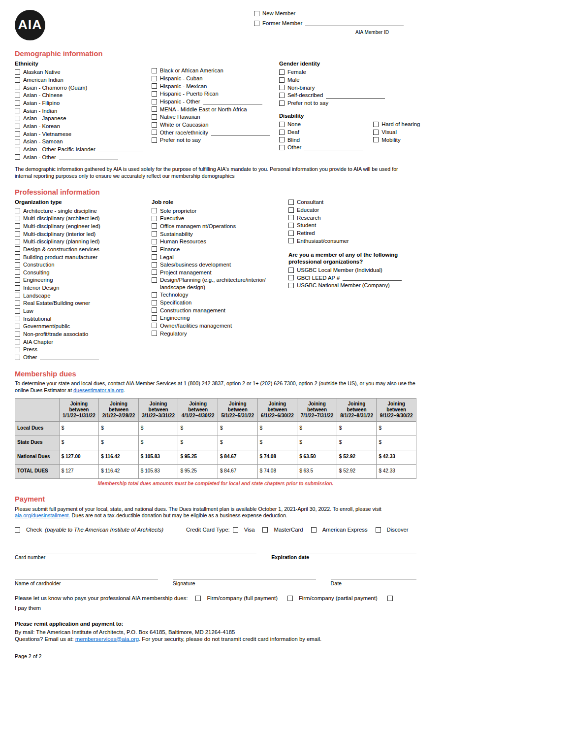AIA
New Member
Former Member
AIA Member ID
Demographic information
Ethnicity
Alaskan Native
American Indian
Asian - Chamorro (Guam)
Asian - Chinese
Asian - Filipino
Asian - Indian
Asian - Japanese
Asian - Korean
Asian - Vietnamese
Asian - Samoan
Asian - Other Pacific Islander
Asian - Other
Black or African American
Hispanic - Cuban
Hispanic - Mexican
Hispanic - Puerto Rican
Hispanic - Other
MENA - Middle East or North Africa
Native Hawaiian
White or Caucasian
Other race/ethnicity
Prefer not to say
Gender identity
Female
Male
Non-binary
Self-described
Prefer not to say
Disability
None
Deaf
Blind
Other
Hard of hearing
Visual
Mobility
The demographic information gathered by AIA is used solely for the purpose of fulfilling AIA's mandate to you. Personal information you provide to AIA will be used for internal reporting purposes only to ensure we accurately reflect our membership demographics
Professional information
Organization type
Architecture - single discipline
Multi-disciplinary (architect led)
Multi-disciplinary (engineer led)
Multi-disciplinary (interior led)
Multi-disciplinary (planning led)
Design & construction services
Building product manufacturer
Construction
Consulting
Engineering
Interior Design
Landscape
Real Estate/Building owner
Law
Institutional
Government/public
Non-profit/trade associatio
AIA Chapter
Press
Other
Job role
Sole proprietor
Executive
Office managem nt/Operations
Sustainability
Human Resources
Finance
Legal
Sales/business development
Project management
Design/Planning (e.g., architecture/interior/
landscape design)
Technology
Specification
Construction management
Engineering
Owner/facilities management
Regulatory
Consultant
Educator
Research
Student
Retired
Enthusiast/consumer
Are you a member of any of the following
professional organizations?
USGBC Local Member (Individual)
GBCI LEED AP #
USGBC National Member (Company)
Membership dues
To determine your state and local dues, contact AIA Member Services at 1 (800) 242 3837, option 2 or 1+ (202) 626 7300, option 2 (outside the US), or you may also use the online Dues Estimator at duesestimator.aia.org.
| | Joining between 1/1/22–1/31/22 | Joining between 2/1/22–2/28/22 | Joining between 3/1/22–3/31/22 | Joining between 4/1/22–4/30/22 | Joining between 5/1/22–5/31/22 | Joining between 6/1/22–6/30/22 | Joining between 7/1/22–7/31/22 | Joining between 8/1/22–8/31/22 | Joining between 9/1/22–9/30/22 |
| --- | --- | --- | --- | --- | --- | --- | --- | --- | --- |
| Local Dues | $ | $ | $ | $ | $ | $ | $ | $ | $ |
| State Dues | $ | $ | $ | $ | $ | $ | $ | $ | $ |
| National Dues | $ 127.00 | $ 116.42 | $ 105.83 | $ 95.25 | $ 84.67 | $ 74.08 | $ 63.50 | $ 52.92 | $ 42.33 |
| TOTAL DUES | $ 127 | $ 116.42 | $ 105.83 | $ 95.25 | $ 84.67 | $ 74.08 | $ 63.5 | $ 52.92 | $ 42.33 |
Membership total dues amounts must be completed for local and state chapters prior to submission.
Payment
Please submit full payment of your local, state, and national dues. The Dues installment plan is available October 1, 2021-April 30, 2022. To enroll, please visit aia.org/duesinstallment. Dues are not a tax-deductible donation but may be eligible as a business expense deduction.
Check (payable to The American Institute of Architects) Credit Card Type: Visa MasterCard American Express Discover
Card number
Expiration date
Name of cardholder
Signature
Date
Please let us know who pays your professional AIA membership dues: Firm/company (full payment) Firm/company (partial payment) I pay them
Please remit application and payment to: By mail: The American Institute of Architects, P.O. Box 64185, Baltimore, MD 21264-4185
Questions? Email us at: memberservices@aia.org. For your security, please do not transmit credit card information by email.
Page 2 of 2